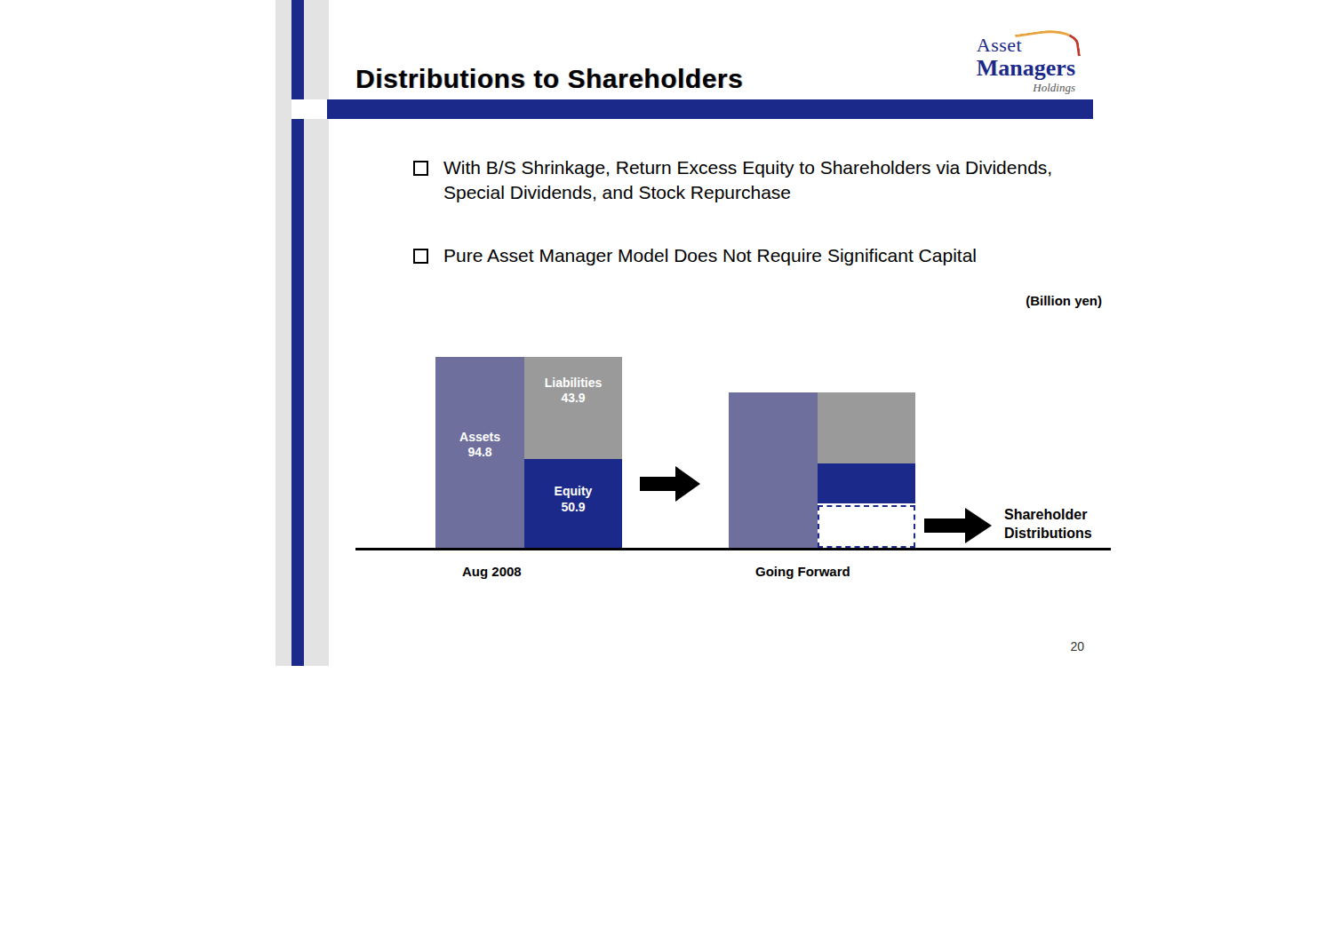Distributions to Shareholders
Asset
Managers
Holdings
With B/S Shrinkage, Return Excess Equity to Shareholders via Dividends, Special Dividends, and Stock Repurchase
Pure Asset Manager Model Does Not Require Significant Capital
(Billion yen)
Assets
94.8
Liabilities
43.9
Equity
50.9
Shareholder
Distributions
Aug 2008
Going Forward
20